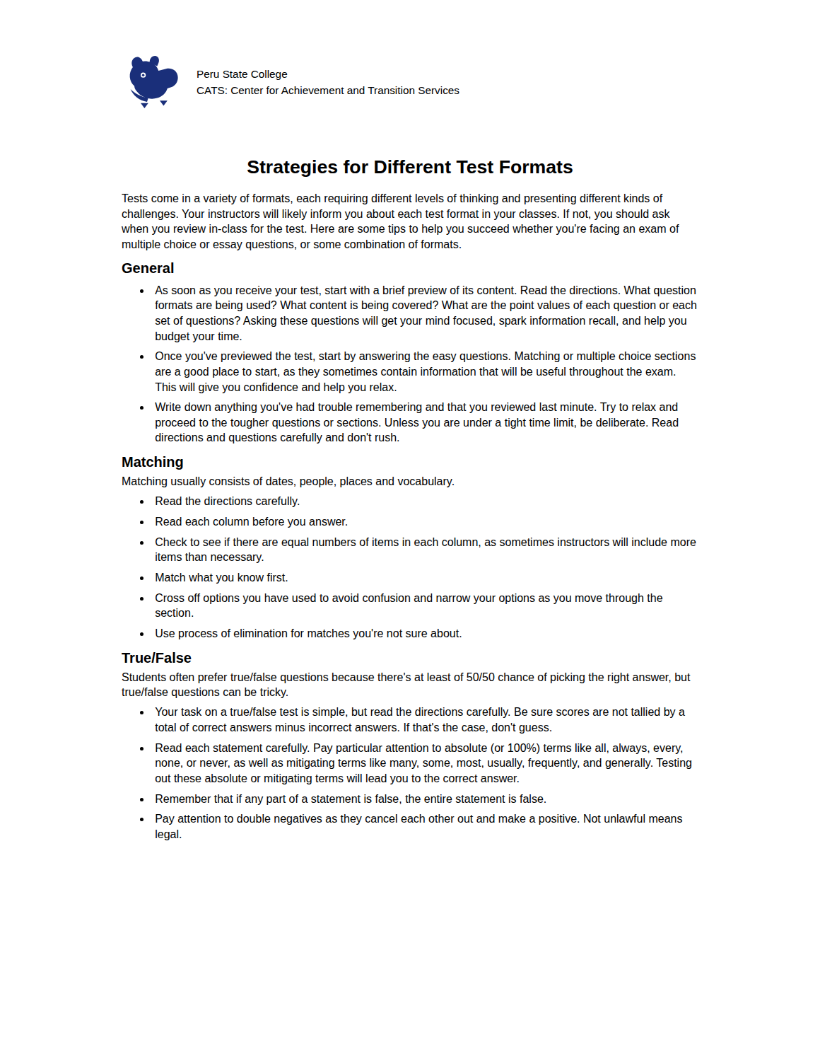Peru State College
CATS: Center for Achievement and Transition Services
Strategies for Different Test Formats
Tests come in a variety of formats, each requiring different levels of thinking and presenting different kinds of challenges. Your instructors will likely inform you about each test format in your classes. If not, you should ask when you review in-class for the test. Here are some tips to help you succeed whether you're facing an exam of multiple choice or essay questions, or some combination of formats.
General
As soon as you receive your test, start with a brief preview of its content. Read the directions. What question formats are being used? What content is being covered? What are the point values of each question or each set of questions? Asking these questions will get your mind focused, spark information recall, and help you budget your time.
Once you've previewed the test, start by answering the easy questions. Matching or multiple choice sections are a good place to start, as they sometimes contain information that will be useful throughout the exam. This will give you confidence and help you relax.
Write down anything you've had trouble remembering and that you reviewed last minute. Try to relax and proceed to the tougher questions or sections. Unless you are under a tight time limit, be deliberate. Read directions and questions carefully and don't rush.
Matching
Matching usually consists of dates, people, places and vocabulary.
Read the directions carefully.
Read each column before you answer.
Check to see if there are equal numbers of items in each column, as sometimes instructors will include more items than necessary.
Match what you know first.
Cross off options you have used to avoid confusion and narrow your options as you move through the section.
Use process of elimination for matches you're not sure about.
True/False
Students often prefer true/false questions because there's at least of 50/50 chance of picking the right answer, but true/false questions can be tricky.
Your task on a true/false test is simple, but read the directions carefully. Be sure scores are not tallied by a total of correct answers minus incorrect answers. If that's the case, don't guess.
Read each statement carefully. Pay particular attention to absolute (or 100%) terms like all, always, every, none, or never, as well as mitigating terms like many, some, most, usually, frequently, and generally. Testing out these absolute or mitigating terms will lead you to the correct answer.
Remember that if any part of a statement is false, the entire statement is false.
Pay attention to double negatives as they cancel each other out and make a positive. Not unlawful means legal.